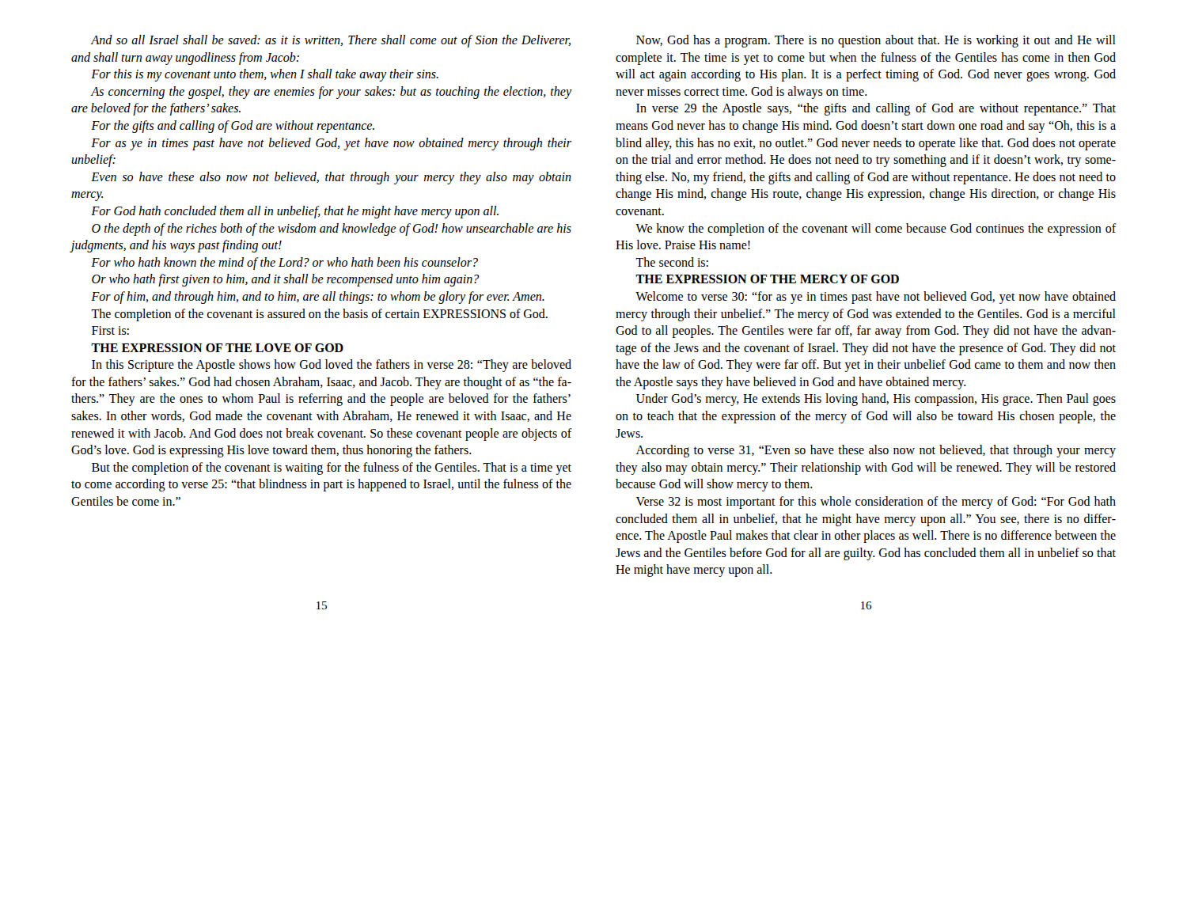And so all Israel shall be saved: as it is written, There shall come out of Sion the Deliverer, and shall turn away ungodliness from Jacob:
For this is my covenant unto them, when I shall take away their sins.
As concerning the gospel, they are enemies for your sakes: but as touching the election, they are beloved for the fathers’ sakes.
For the gifts and calling of God are without repentance.
For as ye in times past have not believed God, yet have now obtained mercy through their unbelief:
Even so have these also now not believed, that through your mercy they also may obtain mercy.
For God hath concluded them all in unbelief, that he might have mercy upon all.
O the depth of the riches both of the wisdom and knowledge of God! how unsearchable are his judgments, and his ways past finding out!
For who hath known the mind of the Lord? or who hath been his counselor?
Or who hath first given to him, and it shall be recompensed unto him again?
For of him, and through him, and to him, are all things: to whom be glory for ever. Amen.
The completion of the covenant is assured on the basis of certain EXPRESSIONS of God.
First is:
The Expression of the Love of God
In this Scripture the Apostle shows how God loved the fathers in verse 28: “They are beloved for the fathers’ sakes.” God had chosen Abraham, Isaac, and Jacob. They are thought of as “the fathers.” They are the ones to whom Paul is referring and the people are beloved for the fathers’ sakes. In other words, God made the covenant with Abraham, He renewed it with Isaac, and He renewed it with Jacob. And God does not break covenant. So these covenant people are objects of God’s love. God is expressing His love toward them, thus honoring the fathers.
But the completion of the covenant is waiting for the fulness of the Gentiles. That is a time yet to come according to verse 25: “that blindness in part is happened to Israel, until the fulness of the Gentiles be come in.”
15
Now, God has a program. There is no question about that. He is working it out and He will complete it. The time is yet to come but when the fulness of the Gentiles has come in then God will act again according to His plan. It is a perfect timing of God. God never goes wrong. God never misses correct time. God is always on time.
In verse 29 the Apostle says, “the gifts and calling of God are without repentance.” That means God never has to change His mind. God doesn’t start down one road and say “Oh, this is a blind alley, this has no exit, no outlet.” God never needs to operate like that. God does not operate on the trial and error method. He does not need to try something and if it doesn’t work, try something else. No, my friend, the gifts and calling of God are without repentance. He does not need to change His mind, change His route, change His expression, change His direction, or change His covenant.
We know the completion of the covenant will come because God continues the expression of His love. Praise His name!
The second is:
The Expression of the Mercy of God
Welcome to verse 30: “for as ye in times past have not believed God, yet now have obtained mercy through their unbelief.” The mercy of God was extended to the Gentiles. God is a merciful God to all peoples. The Gentiles were far off, far away from God. They did not have the advantage of the Jews and the covenant of Israel. They did not have the presence of God. They did not have the law of God. They were far off. But yet in their unbelief God came to them and now then the Apostle says they have believed in God and have obtained mercy.
Under God’s mercy, He extends His loving hand, His compassion, His grace. Then Paul goes on to teach that the expression of the mercy of God will also be toward His chosen people, the Jews.
According to verse 31, “Even so have these also now not believed, that through your mercy they also may obtain mercy.” Their relationship with God will be renewed. They will be restored because God will show mercy to them.
Verse 32 is most important for this whole consideration of the mercy of God: “For God hath concluded them all in unbelief, that he might have mercy upon all.” You see, there is no difference. The Apostle Paul makes that clear in other places as well. There is no difference between the Jews and the Gentiles before God for all are guilty. God has concluded them all in unbelief so that He might have mercy upon all.
16